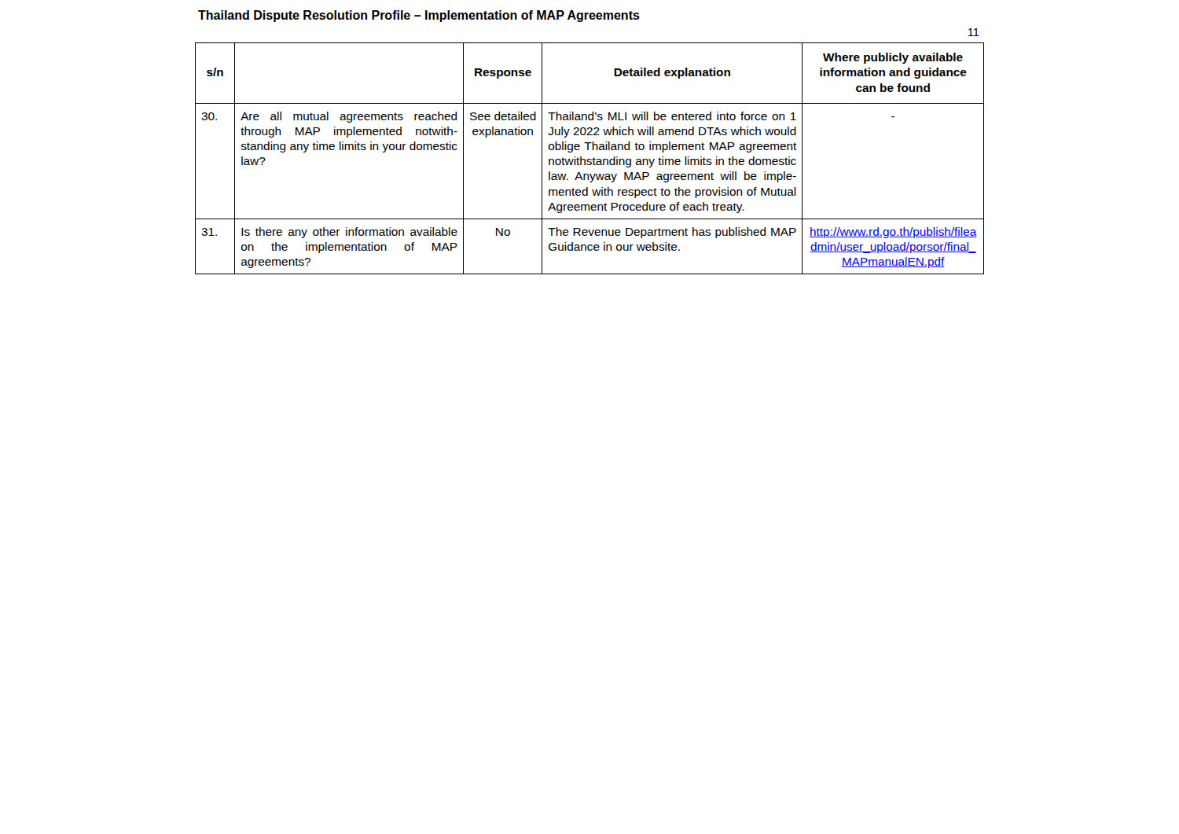Thailand Dispute Resolution Profile – Implementation of MAP Agreements
11
| s/n | | Response | Detailed explanation | Where publicly available information and guidance can be found |
| --- | --- | --- | --- | --- |
| 30. | Are all mutual agreements reached through MAP implemented notwithstanding any time limits in your domestic law? | See detailed explanation | Thailand’s MLI will be entered into force on 1 July 2022 which will amend DTAs which would oblige Thailand to implement MAP agreement notwithstanding any time limits in the domestic law. Anyway MAP agreement will be implemented with respect to the provision of Mutual Agreement Procedure of each treaty. | - |
| 31. | Is there any other information available on the implementation of MAP agreements? | No | The Revenue Department has published MAP Guidance in our website. | http://www.rd.go.th/publish/fileadmin/user_upload/porsor/final_MAPmanualEN.pdf |